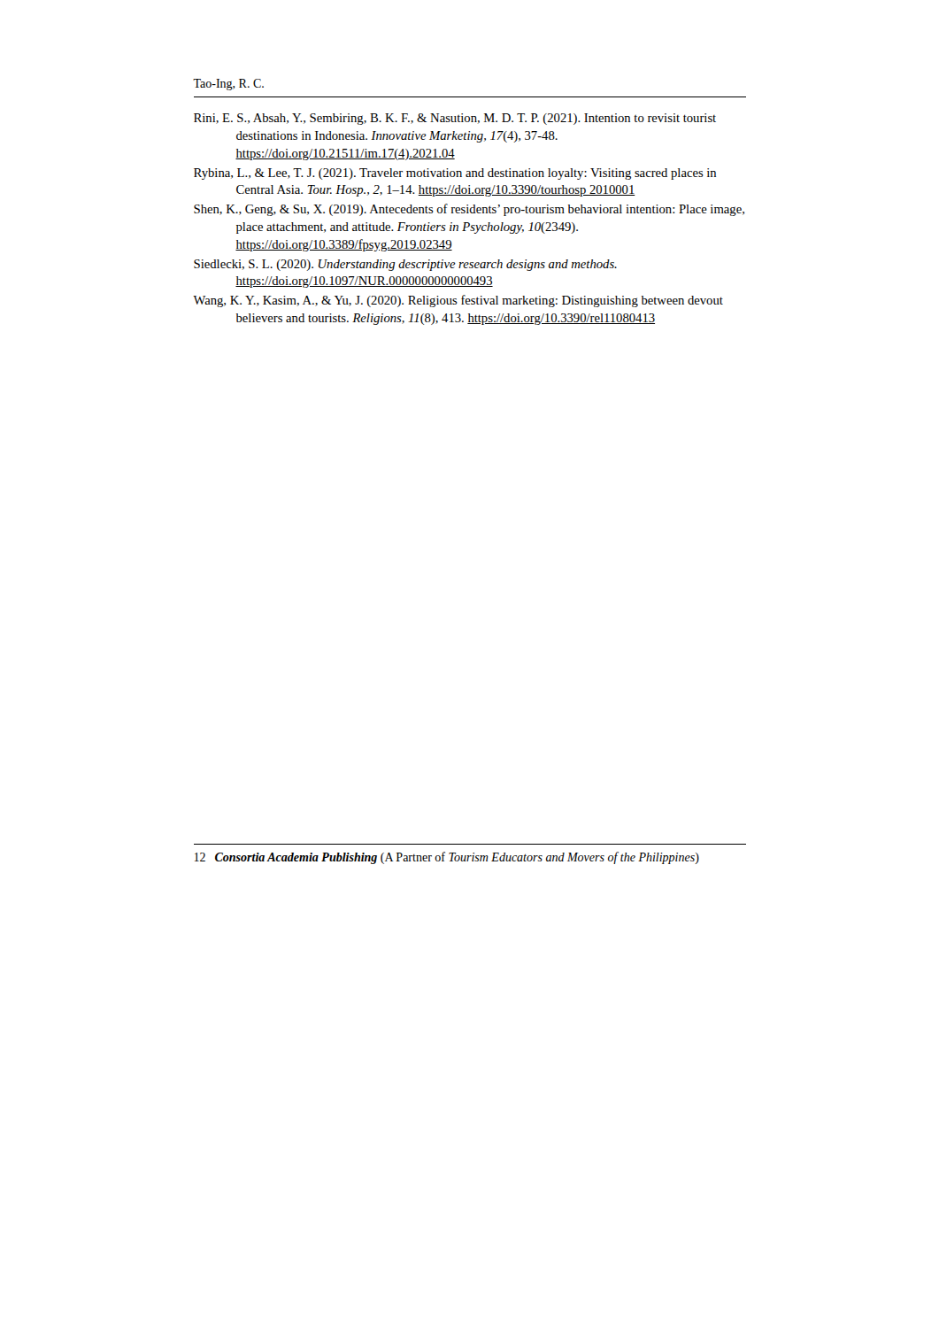Tao-Ing, R. C.
Rini, E. S., Absah, Y., Sembiring, B. K. F., & Nasution, M. D. T. P. (2021). Intention to revisit tourist destinations in Indonesia. Innovative Marketing, 17(4), 37-48. https://doi.org/10.21511/im.17(4).2021.04
Rybina, L., & Lee, T. J. (2021). Traveler motivation and destination loyalty: Visiting sacred places in Central Asia. Tour. Hosp., 2, 1–14. https://doi.org/10.3390/tourhosp 2010001
Shen, K., Geng, & Su, X. (2019). Antecedents of residents’ pro-tourism behavioral intention: Place image, place attachment, and attitude. Frontiers in Psychology, 10(2349). https://doi.org/10.3389/fpsyg.2019.02349
Siedlecki, S. L. (2020). Understanding descriptive research designs and methods. https://doi.org/10.1097/NUR.0000000000000493
Wang, K. Y., Kasim, A., & Yu, J. (2020). Religious festival marketing: Distinguishing between devout believers and tourists. Religions, 11(8), 413. https://doi.org/10.3390/rel11080413
12 Consortia Academia Publishing (A Partner of Tourism Educators and Movers of the Philippines)